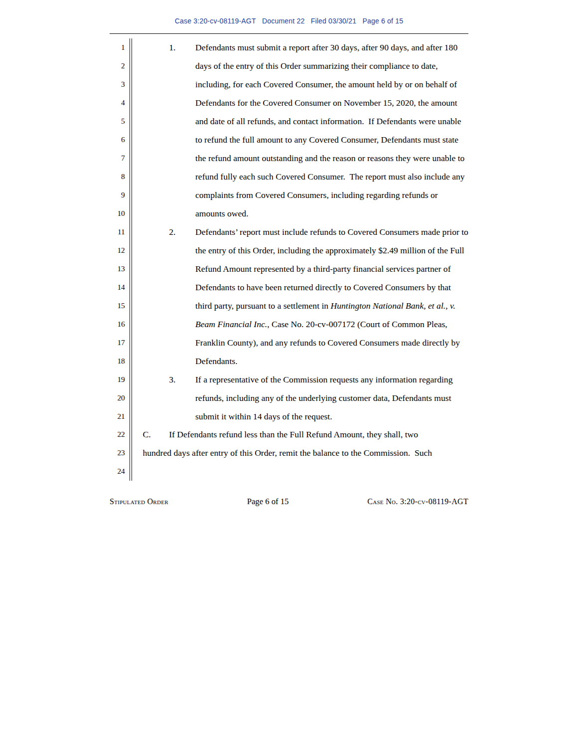Case 3:20-cv-08119-AGT Document 22 Filed 03/30/21 Page 6 of 15
1
2
3
4
5
6
7
8
9
10
11
12
13
14
15
16
17
18
19
20
21
22
23
24
1.
Defendants must submit a report after 30 days, after 90 days, and after 180 days of the entry of this Order summarizing their compliance to date, including, for each Covered Consumer, the amount held by or on behalf of Defendants for the Covered Consumer on November 15, 2020, the amount and date of all refunds, and contact information. If Defendants were unable to refund the full amount to any Covered Consumer, Defendants must state the refund amount outstanding and the reason or reasons they were unable to refund fully each such Covered Consumer. The report must also include any complaints from Covered Consumers, including regarding refunds or amounts owed.
2.
Defendants’ report must include refunds to Covered Consumers made prior to the entry of this Order, including the approximately $2.49 million of the Full Refund Amount represented by a third-party financial services partner of Defendants to have been returned directly to Covered Consumers by that third party, pursuant to a settlement in Huntington National Bank, et al., v. Beam Financial Inc., Case No. 20-cv-007172 (Court of Common Pleas, Franklin County), and any refunds to Covered Consumers made directly by Defendants.
3.
If a representative of the Commission requests any information regarding refunds, including any of the underlying customer data, Defendants must submit it within 14 days of the request.
C.
If Defendants refund less than the Full Refund Amount, they shall, two
hundred days after entry of this Order, remit the balance to the Commission. Such
Stipulated Order
Page 6 of 15
Case No. 3:20-cv-08119-AGT